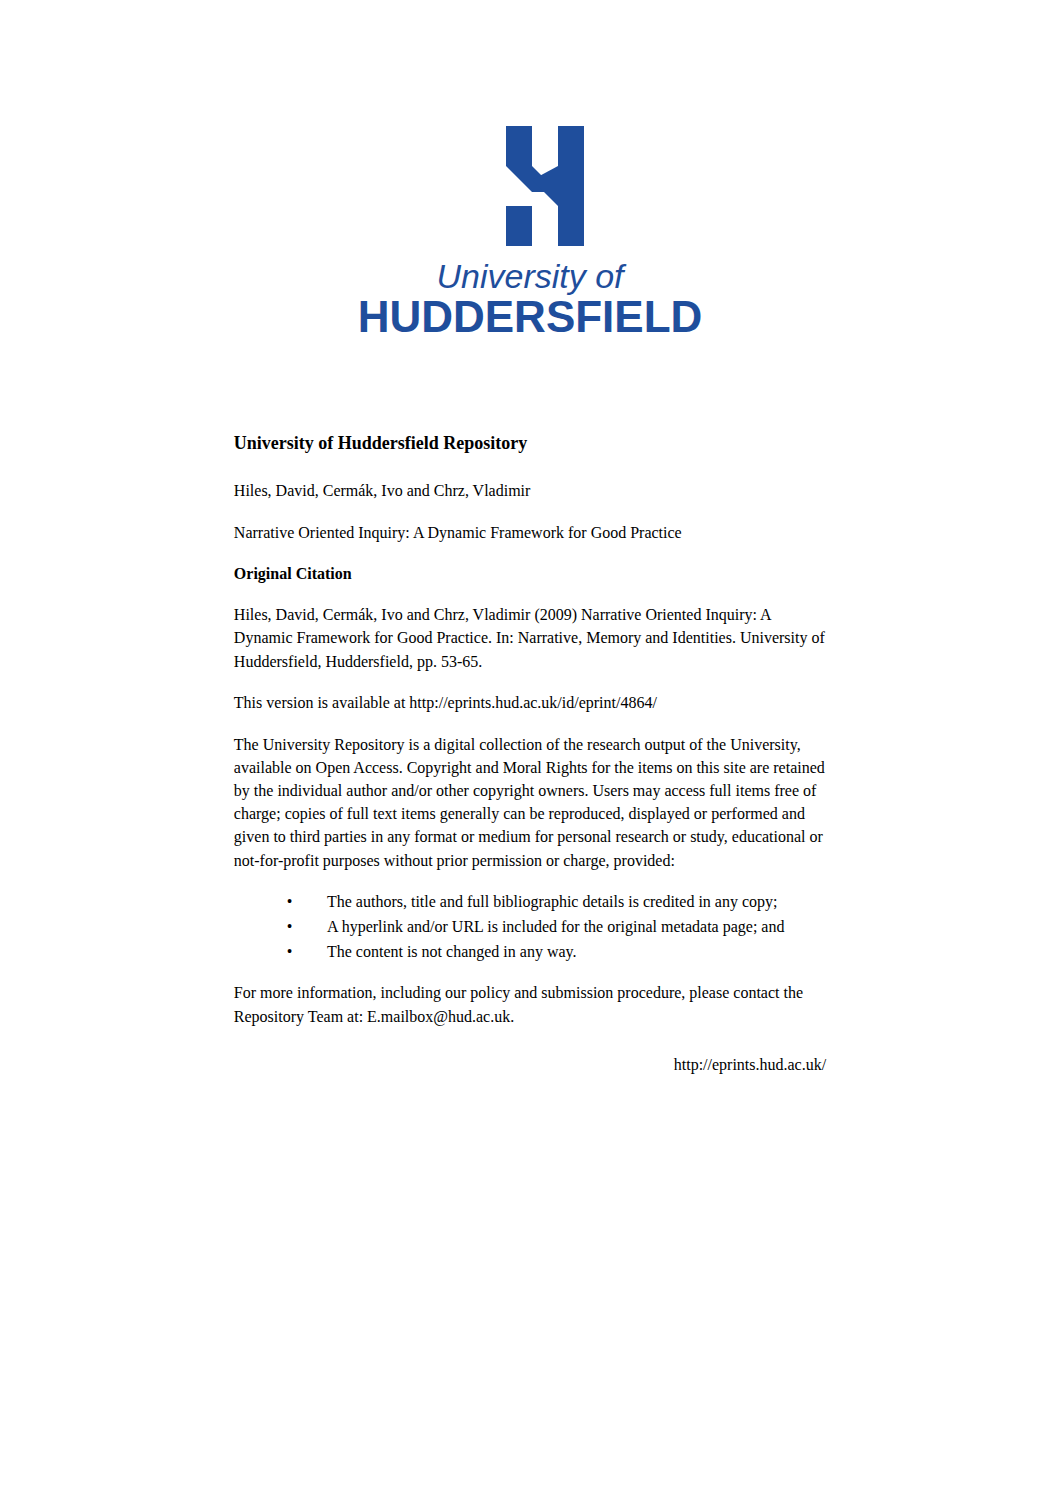University of HUDDERSFIELD
University of Huddersfield Repository
Hiles, David, Cermák, Ivo and Chrz, Vladimir
Narrative Oriented Inquiry: A Dynamic Framework for Good Practice
Original Citation
Hiles, David, Cermák, Ivo and Chrz, Vladimir (2009) Narrative Oriented Inquiry: A Dynamic Framework for Good Practice. In: Narrative, Memory and Identities. University of Huddersfield, Huddersfield, pp. 53-65.
This version is available at http://eprints.hud.ac.uk/id/eprint/4864/
The University Repository is a digital collection of the research output of the University, available on Open Access. Copyright and Moral Rights for the items on this site are retained by the individual author and/or other copyright owners. Users may access full items free of charge; copies of full text items generally can be reproduced, displayed or performed and given to third parties in any format or medium for personal research or study, educational or not-for-profit purposes without prior permission or charge, provided:
The authors, title and full bibliographic details is credited in any copy;
A hyperlink and/or URL is included for the original metadata page; and
The content is not changed in any way.
For more information, including our policy and submission procedure, please contact the Repository Team at: E.mailbox@hud.ac.uk.
http://eprints.hud.ac.uk/